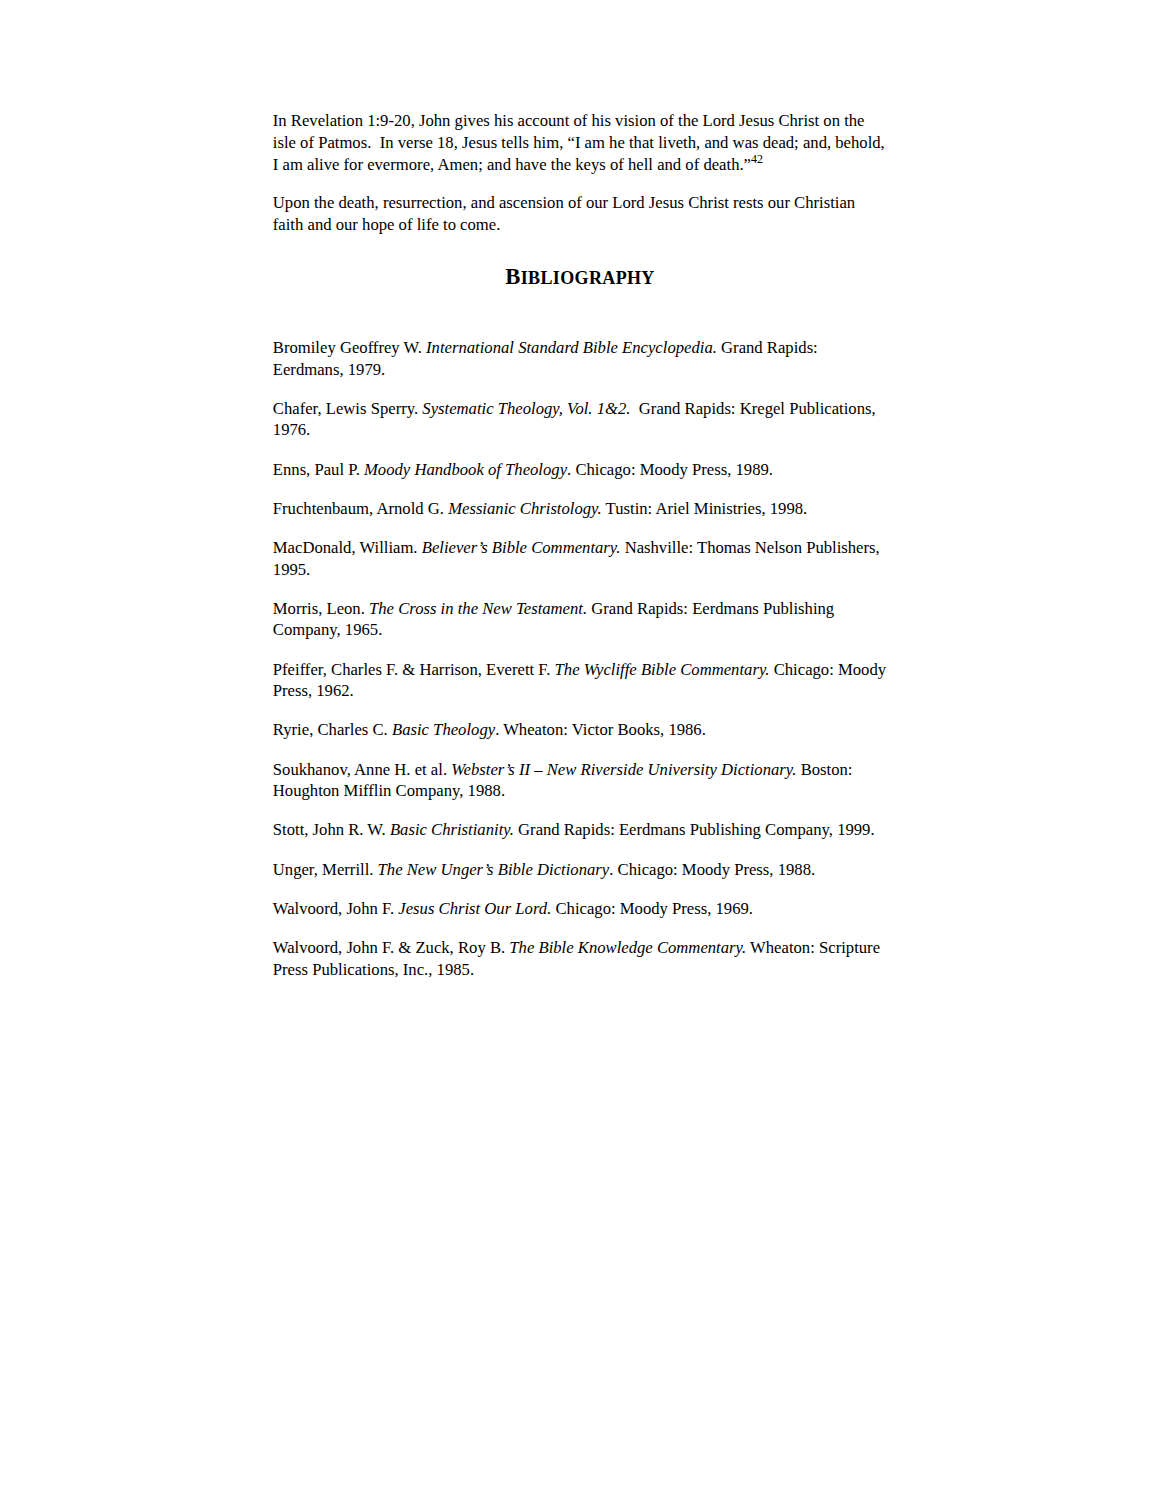In Revelation 1:9-20, John gives his account of his vision of the Lord Jesus Christ on the isle of Patmos. In verse 18, Jesus tells him, “I am he that liveth, and was dead; and, behold, I am alive for evermore, Amen; and have the keys of hell and of death.”42
Upon the death, resurrection, and ascension of our Lord Jesus Christ rests our Christian faith and our hope of life to come.
BIBLIOGRAPHY
Bromiley Geoffrey W. International Standard Bible Encyclopedia. Grand Rapids: Eerdmans, 1979.
Chafer, Lewis Sperry. Systematic Theology, Vol. 1&2. Grand Rapids: Kregel Publications, 1976.
Enns, Paul P. Moody Handbook of Theology. Chicago: Moody Press, 1989.
Fruchtenbaum, Arnold G. Messianic Christology. Tustin: Ariel Ministries, 1998.
MacDonald, William. Believer’s Bible Commentary. Nashville: Thomas Nelson Publishers, 1995.
Morris, Leon. The Cross in the New Testament. Grand Rapids: Eerdmans Publishing Company, 1965.
Pfeiffer, Charles F. & Harrison, Everett F. The Wycliffe Bible Commentary. Chicago: Moody Press, 1962.
Ryrie, Charles C. Basic Theology. Wheaton: Victor Books, 1986.
Soukhanov, Anne H. et al. Webster’s II – New Riverside University Dictionary. Boston: Houghton Mifflin Company, 1988.
Stott, John R. W. Basic Christianity. Grand Rapids: Eerdmans Publishing Company, 1999.
Unger, Merrill. The New Unger’s Bible Dictionary. Chicago: Moody Press, 1988.
Walvoord, John F. Jesus Christ Our Lord. Chicago: Moody Press, 1969.
Walvoord, John F. & Zuck, Roy B. The Bible Knowledge Commentary. Wheaton: Scripture Press Publications, Inc., 1985.